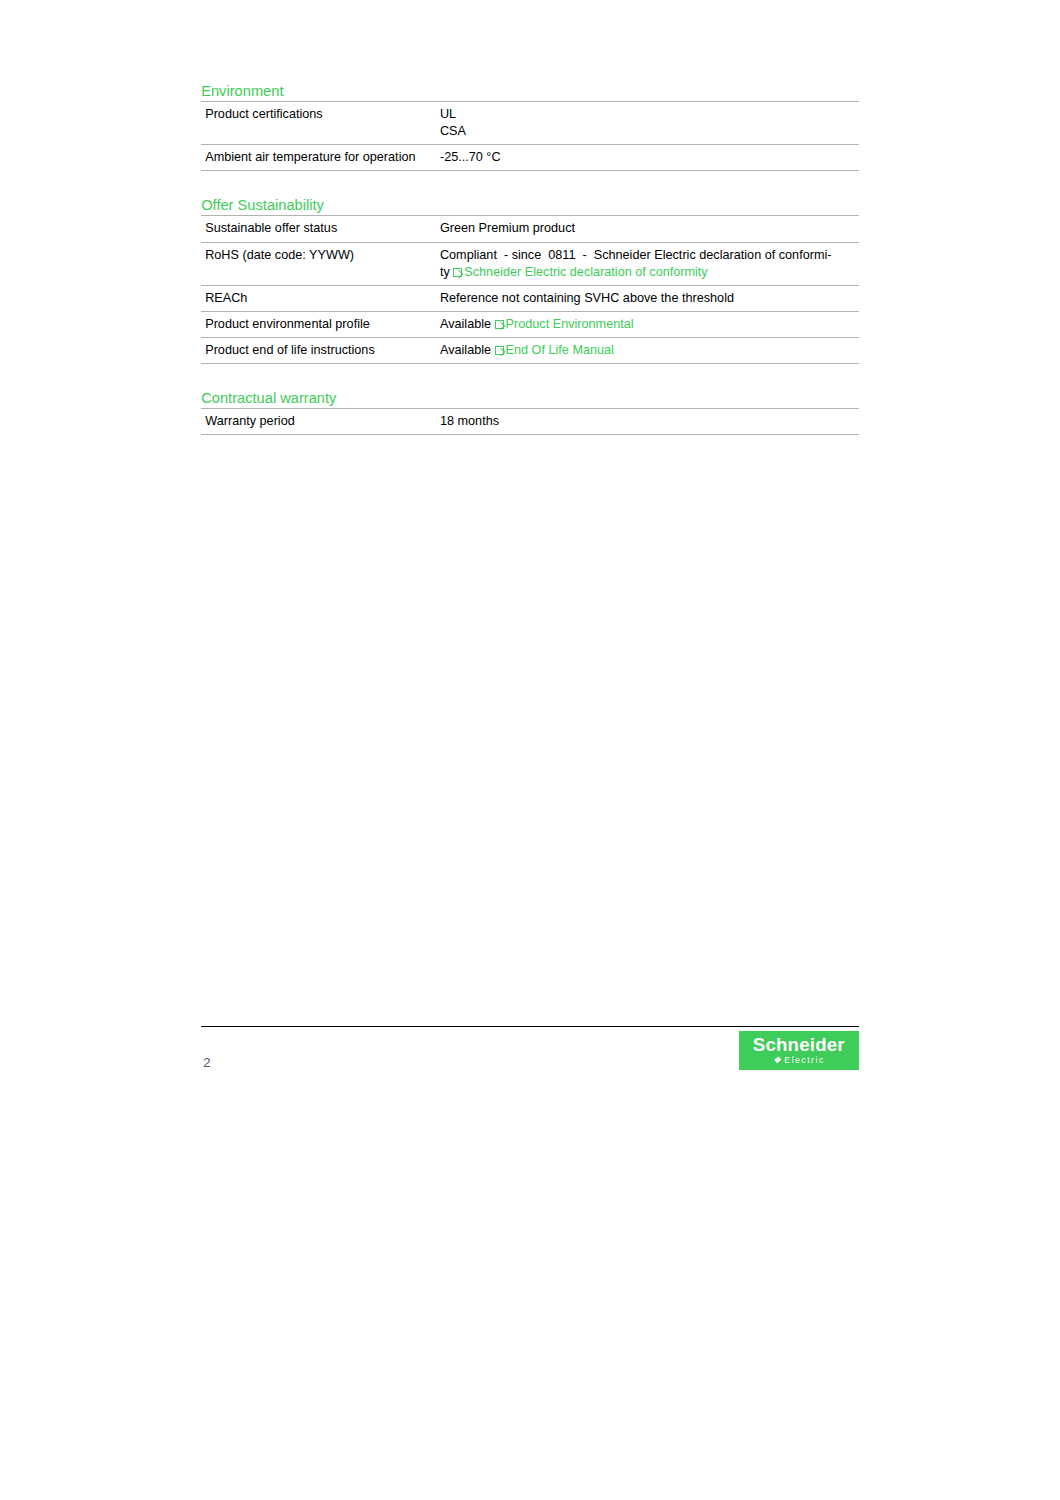Environment
| Product certifications | UL CSA |
| Ambient air temperature for operation | -25...70 °C |
Offer Sustainability
| Sustainable offer status | Green Premium product |
| RoHS (date code: YYWW) | Compliant - since 0811 - Schneider Electric declaration of conformi- ty Schneider Electric declaration of conformity |
| REACh | Reference not containing SVHC above the threshold |
| Product environmental profile | Available Product Environmental |
| Product end of life instructions | Available End Of Life Manual |
Contractual warranty
| Warranty period | 18 months |
2
Schneider
❖Electric